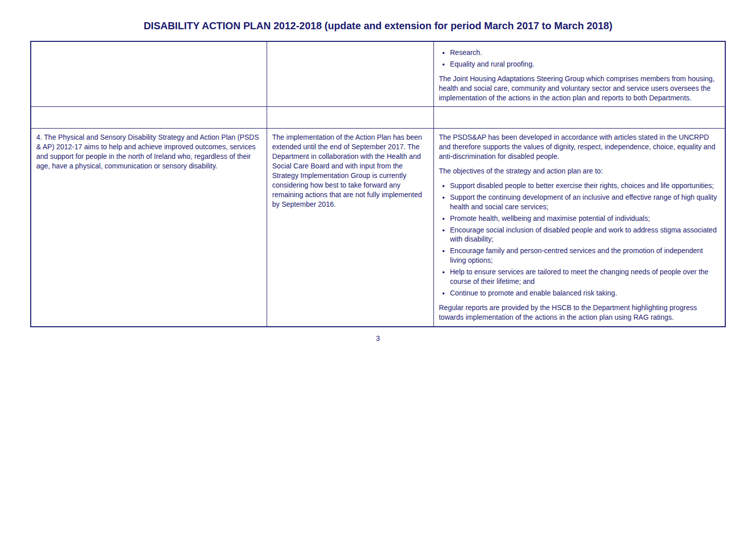DISABILITY ACTION PLAN 2012-2018 (update and extension for period March 2017 to March 2018)
| | | Research. Equality and rural proofing. The Joint Housing Adaptations Steering Group which comprises members from housing, health and social care, community and voluntary sector and service users oversees the implementation of the actions in the action plan and reports to both Departments. |
| 4. The Physical and Sensory Disability Strategy and Action Plan (PSDS & AP) 2012-17 aims to help and achieve improved outcomes, services and support for people in the north of Ireland who, regardless of their age, have a physical, communication or sensory disability. | The implementation of the Action Plan has been extended until the end of September 2017. The Department in collaboration with the Health and Social Care Board and with input from the Strategy Implementation Group is currently considering how best to take forward any remaining actions that are not fully implemented by September 2016. | The PSDS&AP has been developed in accordance with articles stated in the UNCRPD and therefore supports the values of dignity, respect, independence, choice, equality and anti-discrimination for disabled people. The objectives of the strategy and action plan are to: Support disabled people to better exercise their rights, choices and life opportunities; Support the continuing development of an inclusive and effective range of high quality health and social care services; Promote health, wellbeing and maximise potential of individuals; Encourage social inclusion of disabled people and work to address stigma associated with disability; Encourage family and person-centred services and the promotion of independent living options; Help to ensure services are tailored to meet the changing needs of people over the course of their lifetime; and Continue to promote and enable balanced risk taking. Regular reports are provided by the HSCB to the Department highlighting progress towards implementation of the actions in the action plan using RAG ratings. |
3